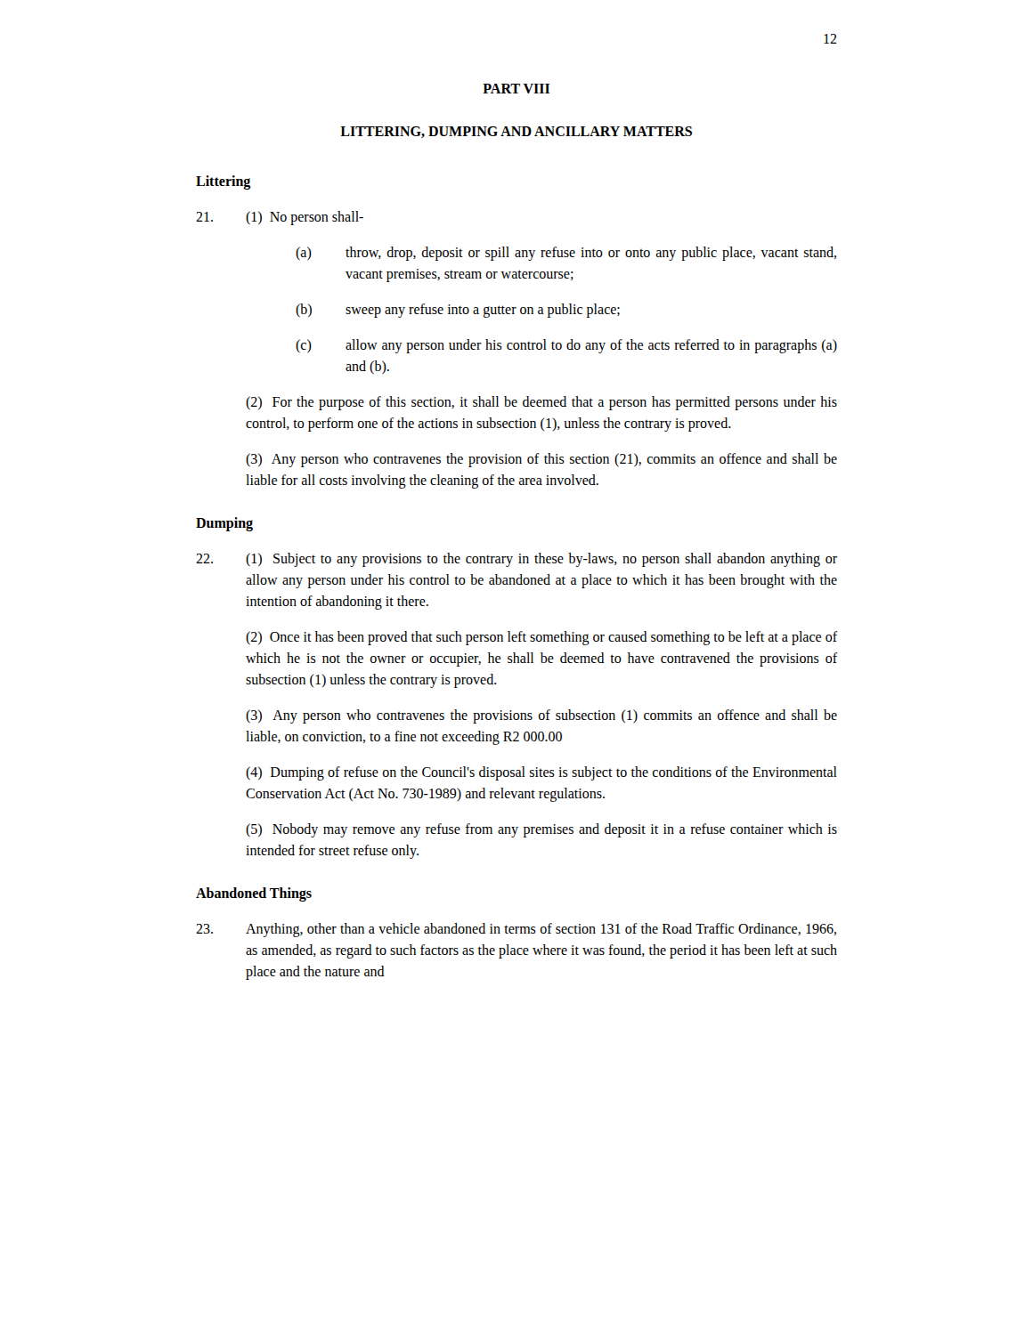12
PART VIII
LITTERING, DUMPING AND ANCILLARY MATTERS
Littering
21.
(1) No person shall-
(a)
throw, drop, deposit or spill any refuse into or onto any public place, vacant stand, vacant premises, stream or watercourse;
(b)
sweep any refuse into a gutter on a public place;
(c)
allow any person under his control to do any of the acts referred to in paragraphs (a) and (b).
(2) For the purpose of this section, it shall be deemed that a person has permitted persons under his control, to perform one of the actions in subsection (1), unless the contrary is proved.
(3) Any person who contravenes the provision of this section (21), commits an offence and shall be liable for all costs involving the cleaning of the area involved.
Dumping
22.
(1) Subject to any provisions to the contrary in these by-laws, no person shall abandon anything or allow any person under his control to be abandoned at a place to which it has been brought with the intention of abandoning it there.
(2) Once it has been proved that such person left something or caused something to be left at a place of which he is not the owner or occupier, he shall be deemed to have contravened the provisions of subsection (1) unless the contrary is proved.
(3) Any person who contravenes the provisions of subsection (1) commits an offence and shall be liable, on conviction, to a fine not exceeding R2 000.00
(4) Dumping of refuse on the Council's disposal sites is subject to the conditions of the Environmental Conservation Act (Act No. 730-1989) and relevant regulations.
(5) Nobody may remove any refuse from any premises and deposit it in a refuse container which is intended for street refuse only.
Abandoned Things
23.
Anything, other than a vehicle abandoned in terms of section 131 of the Road Traffic Ordinance, 1966, as amended, as regard to such factors as the place where it was found, the period it has been left at such place and the nature and